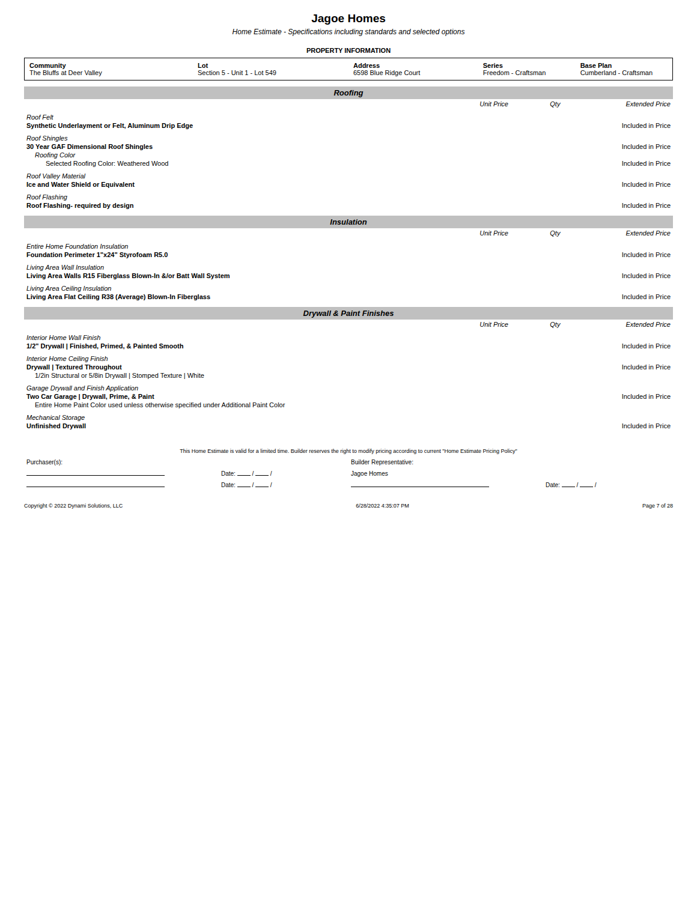Jagoe Homes
Home Estimate - Specifications including standards and selected options
PROPERTY INFORMATION
| Community The Bluffs at Deer Valley | Lot Section 5 - Unit 1 - Lot 549 | Address 6598 Blue Ridge Court | Series Freedom - Craftsman | Base Plan Cumberland - Craftsman |
Roofing
| | Unit Price | Qty | Extended Price |
| --- | --- | --- | --- |
| Roof Felt | | | |
| Synthetic Underlayment or Felt, Aluminum Drip Edge | | | Included in Price |
| Roof Shingles | | | |
| 30 Year GAF Dimensional Roof Shingles | | | Included in Price |
| Roofing Color | | | |
| Selected Roofing Color: Weathered Wood | | | Included in Price |
| Roof Valley Material | | | |
| Ice and Water Shield or Equivalent | | | Included in Price |
| Roof Flashing | | | |
| Roof Flashing- required by design | | | Included in Price |
Insulation
| | Unit Price | Qty | Extended Price |
| --- | --- | --- | --- |
| Entire Home Foundation Insulation | | | |
| Foundation Perimeter 1"x24" Styrofoam R5.0 | | | Included in Price |
| Living Area Wall Insulation | | | |
| Living Area Walls R15 Fiberglass Blown-In &/or Batt Wall System | | | Included in Price |
| Living Area Ceiling Insulation | | | |
| Living Area Flat Ceiling R38 (Average) Blown-In Fiberglass | | | Included in Price |
Drywall & Paint Finishes
| | Unit Price | Qty | Extended Price |
| --- | --- | --- | --- |
| Interior Home Wall Finish | | | |
| 1/2" Drywall / Finished, Primed, & Painted Smooth | | | Included in Price |
| Interior Home Ceiling Finish | | | |
| Drywall / Textured Throughout | | | Included in Price |
| 1/2in Structural or 5/8in Drywall / Stomped Texture / White | | | |
| Garage Drywall and Finish Application | | | |
| Two Car Garage / Drywall, Prime, & Paint | | | Included in Price |
| Entire Home Paint Color used unless otherwise specified under Additional Paint Color | | | |
| Mechanical Storage | | | |
| Unfinished Drywall | | | Included in Price |
This Home Estimate is valid for a limited time. Builder reserves the right to modify pricing according to current "Home Estimate Pricing Policy"
| Purchaser(s): | | Builder Representative: | |
| | Date: / / | Jagoe Homes | |
| | Date: / / | | Date: / / |
Copyright © 2022 Dynami Solutions, LLC
6/28/2022 4:35:07 PM
Page 7 of 28